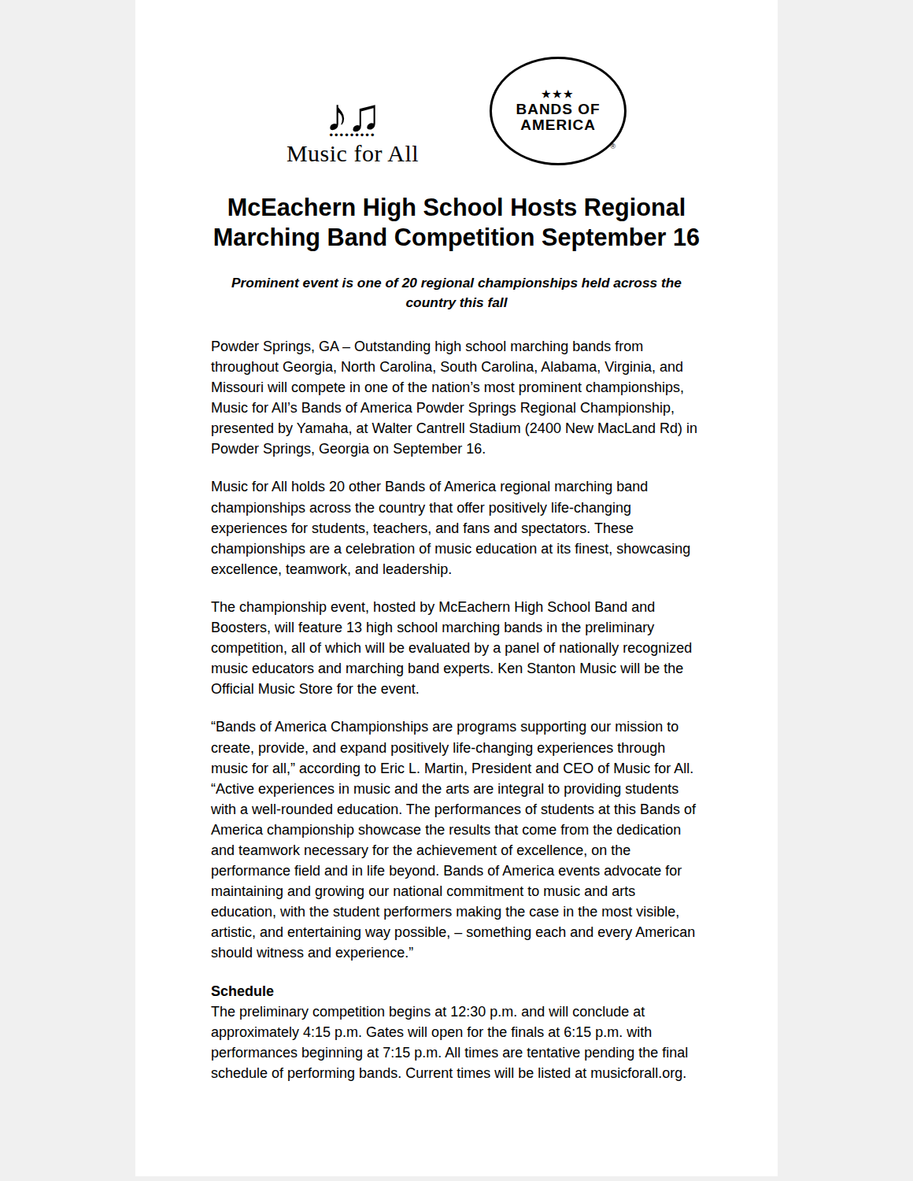♪♫ ••••••••• Music for All
★★★ BANDS OF
AMERICA ®
McEachern High School Hosts Regional Marching Band Competition September 16
Prominent event is one of 20 regional championships held across the country this fall
Powder Springs, GA – Outstanding high school marching bands from throughout Georgia, North Carolina, South Carolina, Alabama, Virginia, and Missouri will compete in one of the nation’s most prominent championships, Music for All’s Bands of America Powder Springs Regional Championship, presented by Yamaha, at Walter Cantrell Stadium (2400 New MacLand Rd) in Powder Springs, Georgia on September 16.
Music for All holds 20 other Bands of America regional marching band championships across the country that offer positively life-changing experiences for students, teachers, and fans and spectators. These championships are a celebration of music education at its finest, showcasing excellence, teamwork, and leadership.
The championship event, hosted by McEachern High School Band and Boosters, will feature 13 high school marching bands in the preliminary competition, all of which will be evaluated by a panel of nationally recognized music educators and marching band experts. Ken Stanton Music will be the Official Music Store for the event.
“Bands of America Championships are programs supporting our mission to create, provide, and expand positively life-changing experiences through music for all,” according to Eric L. Martin, President and CEO of Music for All. “Active experiences in music and the arts are integral to providing students with a well-rounded education. The performances of students at this Bands of America championship showcase the results that come from the dedication and teamwork necessary for the achievement of excellence, on the performance field and in life beyond. Bands of America events advocate for maintaining and growing our national commitment to music and arts education, with the student performers making the case in the most visible, artistic, and entertaining way possible, – something each and every American should witness and experience.”
Schedule
The preliminary competition begins at 12:30 p.m. and will conclude at approximately 4:15 p.m. Gates will open for the finals at 6:15 p.m. with performances beginning at 7:15 p.m. All times are tentative pending the final schedule of performing bands. Current times will be listed at musicforall.org.